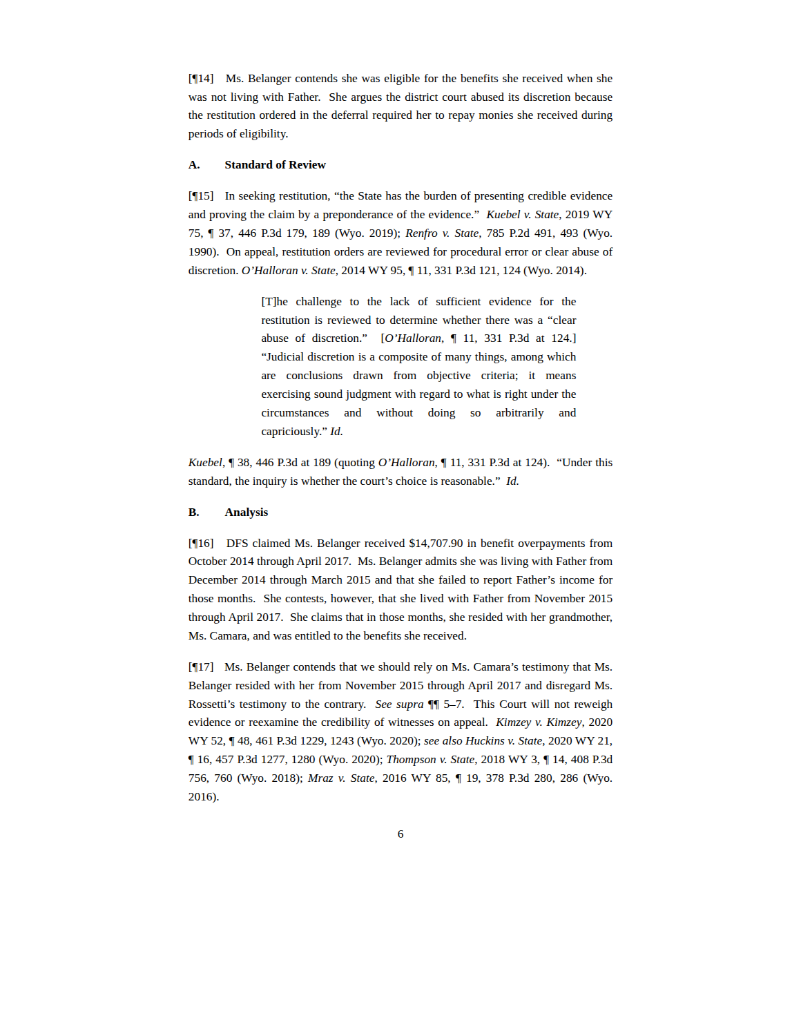[¶14] Ms. Belanger contends she was eligible for the benefits she received when she was not living with Father. She argues the district court abused its discretion because the restitution ordered in the deferral required her to repay monies she received during periods of eligibility.
A. Standard of Review
[¶15] In seeking restitution, “the State has the burden of presenting credible evidence and proving the claim by a preponderance of the evidence.” Kuebel v. State, 2019 WY 75, ¶ 37, 446 P.3d 179, 189 (Wyo. 2019); Renfro v. State, 785 P.2d 491, 493 (Wyo. 1990). On appeal, restitution orders are reviewed for procedural error or clear abuse of discretion. O’Halloran v. State, 2014 WY 95, ¶ 11, 331 P.3d 121, 124 (Wyo. 2014).
[T]he challenge to the lack of sufficient evidence for the restitution is reviewed to determine whether there was a “clear abuse of discretion.” [O’Halloran, ¶ 11, 331 P.3d at 124.] “Judicial discretion is a composite of many things, among which are conclusions drawn from objective criteria; it means exercising sound judgment with regard to what is right under the circumstances and without doing so arbitrarily and capriciously.” Id.
Kuebel, ¶ 38, 446 P.3d at 189 (quoting O’Halloran, ¶ 11, 331 P.3d at 124). “Under this standard, the inquiry is whether the court’s choice is reasonable.” Id.
B. Analysis
[¶16] DFS claimed Ms. Belanger received $14,707.90 in benefit overpayments from October 2014 through April 2017. Ms. Belanger admits she was living with Father from December 2014 through March 2015 and that she failed to report Father’s income for those months. She contests, however, that she lived with Father from November 2015 through April 2017. She claims that in those months, she resided with her grandmother, Ms. Camara, and was entitled to the benefits she received.
[¶17] Ms. Belanger contends that we should rely on Ms. Camara’s testimony that Ms. Belanger resided with her from November 2015 through April 2017 and disregard Ms. Rossetti’s testimony to the contrary. See supra ¶¶ 5–7. This Court will not reweigh evidence or reexamine the credibility of witnesses on appeal. Kimzey v. Kimzey, 2020 WY 52, ¶ 48, 461 P.3d 1229, 1243 (Wyo. 2020); see also Huckins v. State, 2020 WY 21, ¶ 16, 457 P.3d 1277, 1280 (Wyo. 2020); Thompson v. State, 2018 WY 3, ¶ 14, 408 P.3d 756, 760 (Wyo. 2018); Mraz v. State, 2016 WY 85, ¶ 19, 378 P.3d 280, 286 (Wyo. 2016).
6